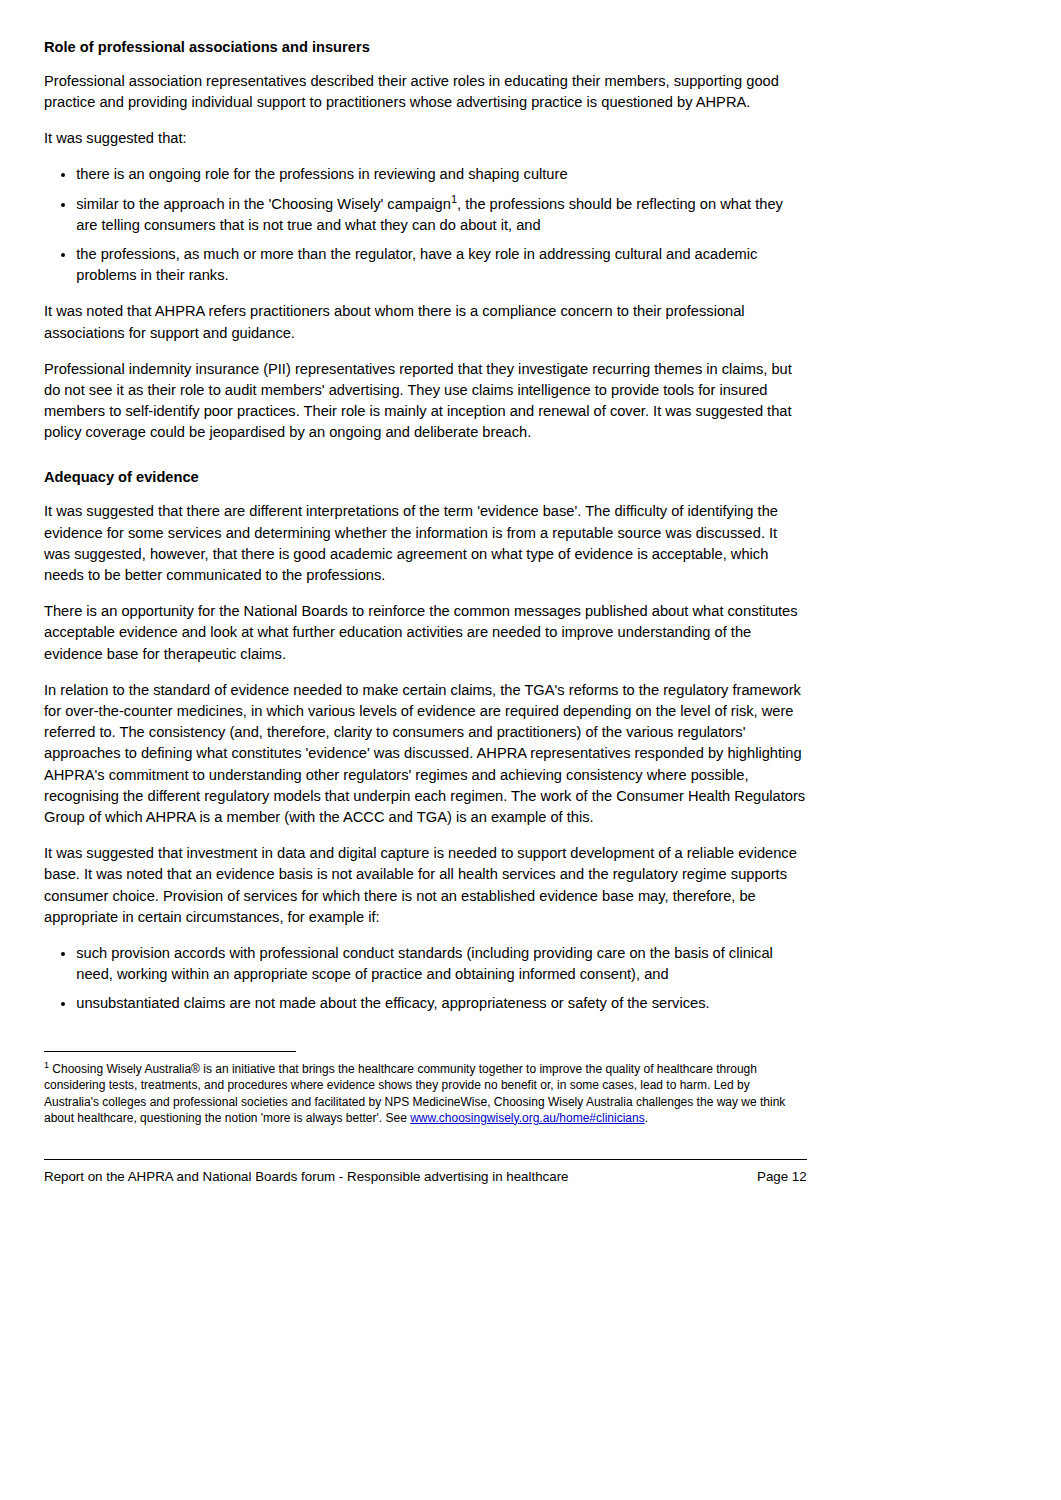Role of professional associations and insurers
Professional association representatives described their active roles in educating their members, supporting good practice and providing individual support to practitioners whose advertising practice is questioned by AHPRA.
It was suggested that:
there is an ongoing role for the professions in reviewing and shaping culture
similar to the approach in the 'Choosing Wisely' campaign1, the professions should be reflecting on what they are telling consumers that is not true and what they can do about it, and
the professions, as much or more than the regulator, have a key role in addressing cultural and academic problems in their ranks.
It was noted that AHPRA refers practitioners about whom there is a compliance concern to their professional associations for support and guidance.
Professional indemnity insurance (PII) representatives reported that they investigate recurring themes in claims, but do not see it as their role to audit members' advertising. They use claims intelligence to provide tools for insured members to self-identify poor practices. Their role is mainly at inception and renewal of cover. It was suggested that policy coverage could be jeopardised by an ongoing and deliberate breach.
Adequacy of evidence
It was suggested that there are different interpretations of the term 'evidence base'. The difficulty of identifying the evidence for some services and determining whether the information is from a reputable source was discussed. It was suggested, however, that there is good academic agreement on what type of evidence is acceptable, which needs to be better communicated to the professions.
There is an opportunity for the National Boards to reinforce the common messages published about what constitutes acceptable evidence and look at what further education activities are needed to improve understanding of the evidence base for therapeutic claims.
In relation to the standard of evidence needed to make certain claims, the TGA's reforms to the regulatory framework for over-the-counter medicines, in which various levels of evidence are required depending on the level of risk, were referred to. The consistency (and, therefore, clarity to consumers and practitioners) of the various regulators' approaches to defining what constitutes 'evidence' was discussed. AHPRA representatives responded by highlighting AHPRA's commitment to understanding other regulators' regimes and achieving consistency where possible, recognising the different regulatory models that underpin each regimen. The work of the Consumer Health Regulators Group of which AHPRA is a member (with the ACCC and TGA) is an example of this.
It was suggested that investment in data and digital capture is needed to support development of a reliable evidence base. It was noted that an evidence basis is not available for all health services and the regulatory regime supports consumer choice. Provision of services for which there is not an established evidence base may, therefore, be appropriate in certain circumstances, for example if:
such provision accords with professional conduct standards (including providing care on the basis of clinical need, working within an appropriate scope of practice and obtaining informed consent), and
unsubstantiated claims are not made about the efficacy, appropriateness or safety of the services.
1 Choosing Wisely Australia® is an initiative that brings the healthcare community together to improve the quality of healthcare through considering tests, treatments, and procedures where evidence shows they provide no benefit or, in some cases, lead to harm. Led by Australia's colleges and professional societies and facilitated by NPS MedicineWise, Choosing Wisely Australia challenges the way we think about healthcare, questioning the notion 'more is always better'. See www.choosingwisely.org.au/home#clinicians.
Report on the AHPRA and National Boards forum - Responsible advertising in healthcare Page 12